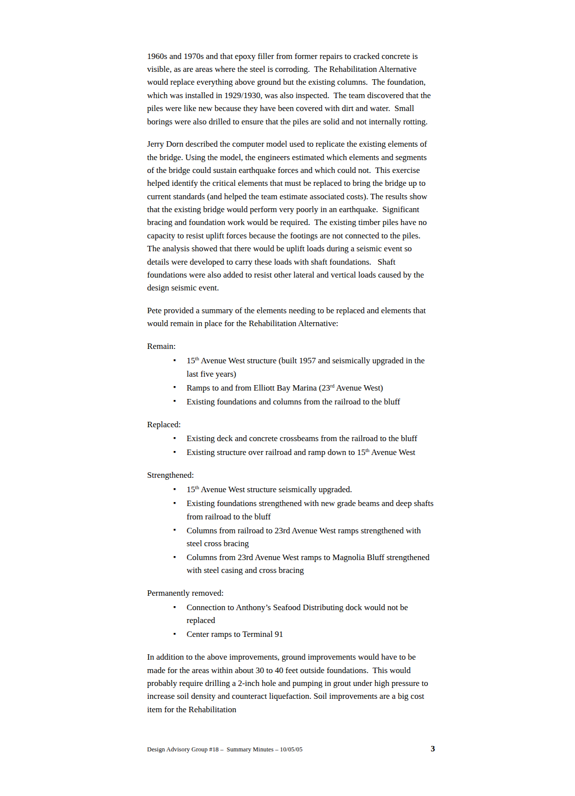1960s and 1970s and that epoxy filler from former repairs to cracked concrete is visible, as are areas where the steel is corroding. The Rehabilitation Alternative would replace everything above ground but the existing columns. The foundation, which was installed in 1929/1930, was also inspected. The team discovered that the piles were like new because they have been covered with dirt and water. Small borings were also drilled to ensure that the piles are solid and not internally rotting.
Jerry Dorn described the computer model used to replicate the existing elements of the bridge. Using the model, the engineers estimated which elements and segments of the bridge could sustain earthquake forces and which could not. This exercise helped identify the critical elements that must be replaced to bring the bridge up to current standards (and helped the team estimate associated costs). The results show that the existing bridge would perform very poorly in an earthquake. Significant bracing and foundation work would be required. The existing timber piles have no capacity to resist uplift forces because the footings are not connected to the piles. The analysis showed that there would be uplift loads during a seismic event so details were developed to carry these loads with shaft foundations. Shaft foundations were also added to resist other lateral and vertical loads caused by the design seismic event.
Pete provided a summary of the elements needing to be replaced and elements that would remain in place for the Rehabilitation Alternative:
Remain:
15th Avenue West structure (built 1957 and seismically upgraded in the last five years)
Ramps to and from Elliott Bay Marina (23rd Avenue West)
Existing foundations and columns from the railroad to the bluff
Replaced:
Existing deck and concrete crossbeams from the railroad to the bluff
Existing structure over railroad and ramp down to 15th Avenue West
Strengthened:
15th Avenue West structure seismically upgraded.
Existing foundations strengthened with new grade beams and deep shafts from railroad to the bluff
Columns from railroad to 23rd Avenue West ramps strengthened with steel cross bracing
Columns from 23rd Avenue West ramps to Magnolia Bluff strengthened with steel casing and cross bracing
Permanently removed:
Connection to Anthony’s Seafood Distributing dock would not be replaced
Center ramps to Terminal 91
In addition to the above improvements, ground improvements would have to be made for the areas within about 30 to 40 feet outside foundations. This would probably require drilling a 2-inch hole and pumping in grout under high pressure to increase soil density and counteract liquefaction. Soil improvements are a big cost item for the Rehabilitation
Design Advisory Group #18 – Summary Minutes – 10/05/05 3